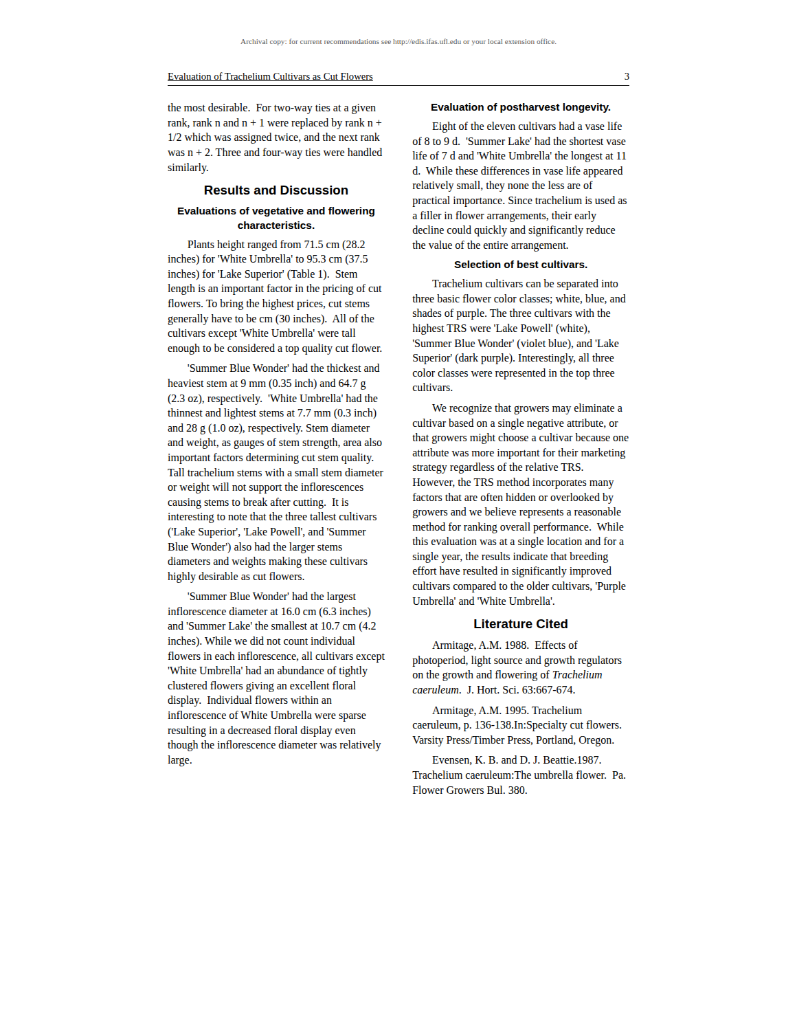Archival copy: for current recommendations see http://edis.ifas.ufl.edu or your local extension office.
Evaluation of Trachelium Cultivars as Cut Flowers 3
the most desirable. For two-way ties at a given rank, rank n and n + 1 were replaced by rank n + 1/2 which was assigned twice, and the next rank was n + 2. Three and four-way ties were handled similarly.
Results and Discussion
Evaluations of vegetative and flowering characteristics.
Plants height ranged from 71.5 cm (28.2 inches) for 'White Umbrella' to 95.3 cm (37.5 inches) for 'Lake Superior' (Table 1). Stem length is an important factor in the pricing of cut flowers. To bring the highest prices, cut stems generally have to be cm (30 inches). All of the cultivars except 'White Umbrella' were tall enough to be considered a top quality cut flower.
'Summer Blue Wonder' had the thickest and heaviest stem at 9 mm (0.35 inch) and 64.7 g (2.3 oz), respectively. 'White Umbrella' had the thinnest and lightest stems at 7.7 mm (0.3 inch) and 28 g (1.0 oz), respectively. Stem diameter and weight, as gauges of stem strength, area also important factors determining cut stem quality. Tall trachelium stems with a small stem diameter or weight will not support the inflorescences causing stems to break after cutting. It is interesting to note that the three tallest cultivars ('Lake Superior', 'Lake Powell', and 'Summer Blue Wonder') also had the larger stems diameters and weights making these cultivars highly desirable as cut flowers.
'Summer Blue Wonder' had the largest inflorescence diameter at 16.0 cm (6.3 inches) and 'Summer Lake' the smallest at 10.7 cm (4.2 inches). While we did not count individual flowers in each inflorescence, all cultivars except 'White Umbrella' had an abundance of tightly clustered flowers giving an excellent floral display. Individual flowers within an inflorescence of White Umbrella were sparse resulting in a decreased floral display even though the inflorescence diameter was relatively large.
Evaluation of postharvest longevity.
Eight of the eleven cultivars had a vase life of 8 to 9 d. 'Summer Lake' had the shortest vase life of 7 d and 'White Umbrella' the longest at 11 d. While these differences in vase life appeared relatively small, they none the less are of practical importance. Since trachelium is used as a filler in flower arrangements, their early decline could quickly and significantly reduce the value of the entire arrangement.
Selection of best cultivars.
Trachelium cultivars can be separated into three basic flower color classes; white, blue, and shades of purple. The three cultivars with the highest TRS were 'Lake Powell' (white), 'Summer Blue Wonder' (violet blue), and 'Lake Superior' (dark purple). Interestingly, all three color classes were represented in the top three cultivars.
We recognize that growers may eliminate a cultivar based on a single negative attribute, or that growers might choose a cultivar because one attribute was more important for their marketing strategy regardless of the relative TRS. However, the TRS method incorporates many factors that are often hidden or overlooked by growers and we believe represents a reasonable method for ranking overall performance. While this evaluation was at a single location and for a single year, the results indicate that breeding effort have resulted in significantly improved cultivars compared to the older cultivars, 'Purple Umbrella' and 'White Umbrella'.
Literature Cited
Armitage, A.M. 1988. Effects of photoperiod, light source and growth regulators on the growth and flowering of Trachelium caeruleum. J. Hort. Sci. 63:667-674.
Armitage, A.M. 1995. Trachelium caeruleum, p. 136-138.In:Specialty cut flowers. Varsity Press/Timber Press, Portland, Oregon.
Evensen, K. B. and D. J. Beattie.1987. Trachelium caeruleum:The umbrella flower. Pa. Flower Growers Bul. 380.